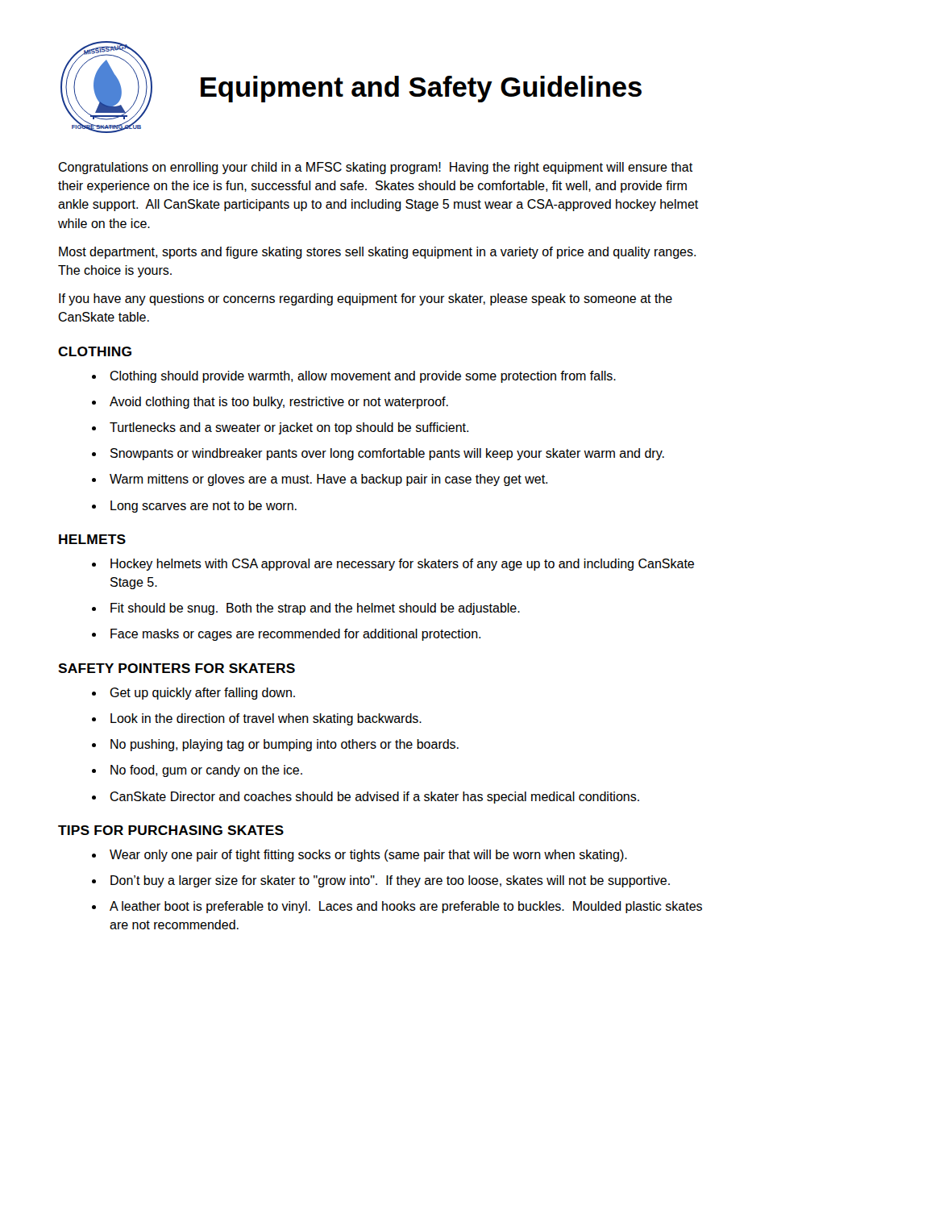MISSISSAUGA FIGURE SKATING CLUB
Equipment and Safety Guidelines
Congratulations on enrolling your child in a MFSC skating program! Having the right equipment will ensure that their experience on the ice is fun, successful and safe. Skates should be comfortable, fit well, and provide firm ankle support. All CanSkate participants up to and including Stage 5 must wear a CSA-approved hockey helmet while on the ice.
Most department, sports and figure skating stores sell skating equipment in a variety of price and quality ranges. The choice is yours.
If you have any questions or concerns regarding equipment for your skater, please speak to someone at the CanSkate table.
CLOTHING
Clothing should provide warmth, allow movement and provide some protection from falls.
Avoid clothing that is too bulky, restrictive or not waterproof.
Turtlenecks and a sweater or jacket on top should be sufficient.
Snowpants or windbreaker pants over long comfortable pants will keep your skater warm and dry.
Warm mittens or gloves are a must. Have a backup pair in case they get wet.
Long scarves are not to be worn.
HELMETS
Hockey helmets with CSA approval are necessary for skaters of any age up to and including CanSkate Stage 5.
Fit should be snug. Both the strap and the helmet should be adjustable.
Face masks or cages are recommended for additional protection.
SAFETY POINTERS FOR SKATERS
Get up quickly after falling down.
Look in the direction of travel when skating backwards.
No pushing, playing tag or bumping into others or the boards.
No food, gum or candy on the ice.
CanSkate Director and coaches should be advised if a skater has special medical conditions.
TIPS FOR PURCHASING SKATES
Wear only one pair of tight fitting socks or tights (same pair that will be worn when skating).
Don’t buy a larger size for skater to "grow into". If they are too loose, skates will not be supportive.
A leather boot is preferable to vinyl. Laces and hooks are preferable to buckles. Moulded plastic skates are not recommended.